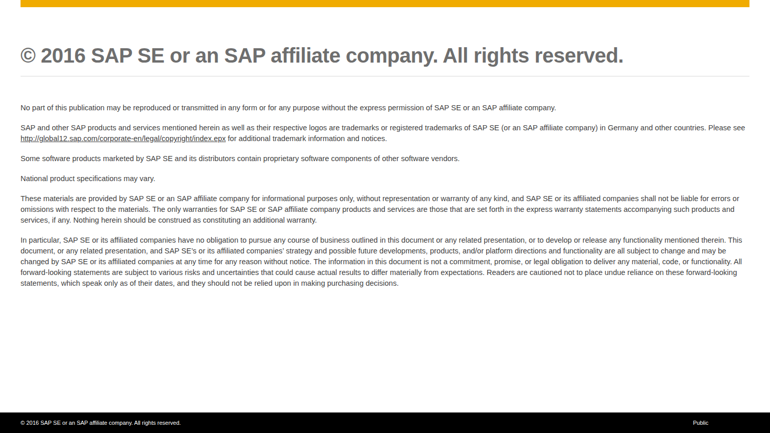© 2016 SAP SE or an SAP affiliate company. All rights reserved.
No part of this publication may be reproduced or transmitted in any form or for any purpose without the express permission of SAP SE or an SAP affiliate company.
SAP and other SAP products and services mentioned herein as well as their respective logos are trademarks or registered trademarks of SAP SE (or an SAP affiliate company) in Germany and other countries. Please see http://global12.sap.com/corporate-en/legal/copyright/index.epx for additional trademark information and notices.
Some software products marketed by SAP SE and its distributors contain proprietary software components of other software vendors.
National product specifications may vary.
These materials are provided by SAP SE or an SAP affiliate company for informational purposes only, without representation or warranty of any kind, and SAP SE or its affiliated companies shall not be liable for errors or omissions with respect to the materials. The only warranties for SAP SE or SAP affiliate company products and services are those that are set forth in the express warranty statements accompanying such products and services, if any. Nothing herein should be construed as constituting an additional warranty.
In particular, SAP SE or its affiliated companies have no obligation to pursue any course of business outlined in this document or any related presentation, or to develop or release any functionality mentioned therein. This document, or any related presentation, and SAP SE’s or its affiliated companies’ strategy and possible future developments, products, and/or platform directions and functionality are all subject to change and may be changed by SAP SE or its affiliated companies at any time for any reason without notice. The information in this document is not a commitment, promise, or legal obligation to deliver any material, code, or functionality. All forward-looking statements are subject to various risks and uncertainties that could cause actual results to differ materially from expectations. Readers are cautioned not to place undue reliance on these forward-looking statements, which speak only as of their dates, and they should not be relied upon in making purchasing decisions.
© 2016 SAP SE or an SAP affiliate company. All rights reserved.
Public